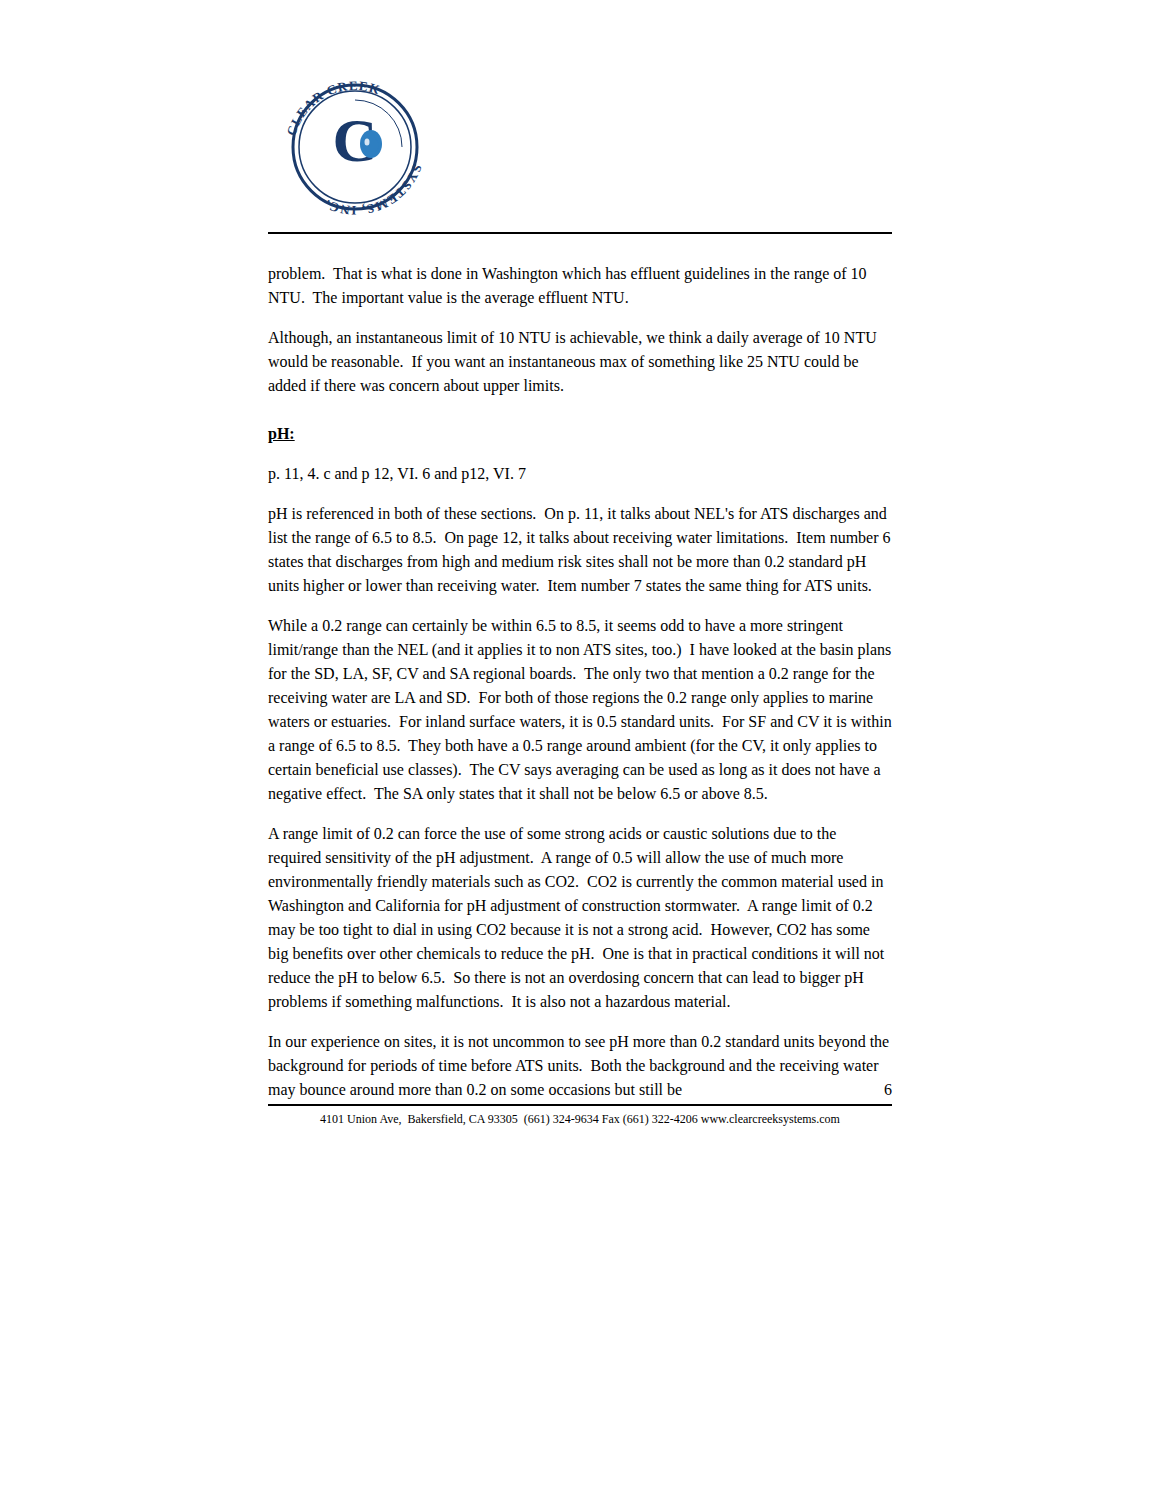C CLEAR CREEK SYSTEMS, INC.
problem. That is what is done in Washington which has effluent guidelines in the range of 10 NTU. The important value is the average effluent NTU.
Although, an instantaneous limit of 10 NTU is achievable, we think a daily average of 10 NTU would be reasonable. If you want an instantaneous max of something like 25 NTU could be added if there was concern about upper limits.
pH:
p. 11, 4. c and p 12, VI. 6 and p12, VI. 7
pH is referenced in both of these sections. On p. 11, it talks about NEL's for ATS discharges and list the range of 6.5 to 8.5. On page 12, it talks about receiving water limitations. Item number 6 states that discharges from high and medium risk sites shall not be more than 0.2 standard pH units higher or lower than receiving water. Item number 7 states the same thing for ATS units.
While a 0.2 range can certainly be within 6.5 to 8.5, it seems odd to have a more stringent limit/range than the NEL (and it applies it to non ATS sites, too.) I have looked at the basin plans for the SD, LA, SF, CV and SA regional boards. The only two that mention a 0.2 range for the receiving water are LA and SD. For both of those regions the 0.2 range only applies to marine waters or estuaries. For inland surface waters, it is 0.5 standard units. For SF and CV it is within a range of 6.5 to 8.5. They both have a 0.5 range around ambient (for the CV, it only applies to certain beneficial use classes). The CV says averaging can be used as long as it does not have a negative effect. The SA only states that it shall not be below 6.5 or above 8.5.
A range limit of 0.2 can force the use of some strong acids or caustic solutions due to the required sensitivity of the pH adjustment. A range of 0.5 will allow the use of much more environmentally friendly materials such as CO2. CO2 is currently the common material used in Washington and California for pH adjustment of construction stormwater. A range limit of 0.2 may be too tight to dial in using CO2 because it is not a strong acid. However, CO2 has some big benefits over other chemicals to reduce the pH. One is that in practical conditions it will not reduce the pH to below 6.5. So there is not an overdosing concern that can lead to bigger pH problems if something malfunctions. It is also not a hazardous material.
In our experience on sites, it is not uncommon to see pH more than 0.2 standard units beyond the background for periods of time before ATS units. Both the background and the receiving water may bounce around more than 0.2 on some occasions but still be
6
4101 Union Ave, Bakersfield, CA 93305 (661) 324-9634 Fax (661) 322-4206 www.clearcreeksystems.com